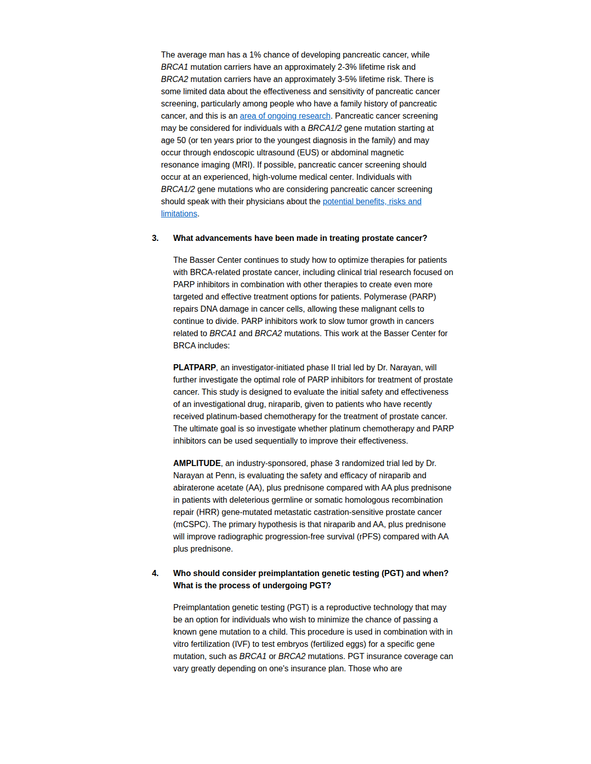The average man has a 1% chance of developing pancreatic cancer, while BRCA1 mutation carriers have an approximately 2-3% lifetime risk and BRCA2 mutation carriers have an approximately 3-5% lifetime risk. There is some limited data about the effectiveness and sensitivity of pancreatic cancer screening, particularly among people who have a family history of pancreatic cancer, and this is an area of ongoing research. Pancreatic cancer screening may be considered for individuals with a BRCA1/2 gene mutation starting at age 50 (or ten years prior to the youngest diagnosis in the family) and may occur through endoscopic ultrasound (EUS) or abdominal magnetic resonance imaging (MRI). If possible, pancreatic cancer screening should occur at an experienced, high-volume medical center. Individuals with BRCA1/2 gene mutations who are considering pancreatic cancer screening should speak with their physicians about the potential benefits, risks and limitations.
What advancements have been made in treating prostate cancer?
The Basser Center continues to study how to optimize therapies for patients with BRCA-related prostate cancer, including clinical trial research focused on PARP inhibitors in combination with other therapies to create even more targeted and effective treatment options for patients. Polymerase (PARP) repairs DNA damage in cancer cells, allowing these malignant cells to continue to divide. PARP inhibitors work to slow tumor growth in cancers related to BRCA1 and BRCA2 mutations. This work at the Basser Center for BRCA includes:
PLATPARP, an investigator-initiated phase II trial led by Dr. Narayan, will further investigate the optimal role of PARP inhibitors for treatment of prostate cancer. This study is designed to evaluate the initial safety and effectiveness of an investigational drug, niraparib, given to patients who have recently received platinum-based chemotherapy for the treatment of prostate cancer. The ultimate goal is so investigate whether platinum chemotherapy and PARP inhibitors can be used sequentially to improve their effectiveness.
AMPLITUDE, an industry-sponsored, phase 3 randomized trial led by Dr. Narayan at Penn, is evaluating the safety and efficacy of niraparib and abiraterone acetate (AA), plus prednisone compared with AA plus prednisone in patients with deleterious germline or somatic homologous recombination repair (HRR) gene-mutated metastatic castration-sensitive prostate cancer (mCSPC). The primary hypothesis is that niraparib and AA, plus prednisone will improve radiographic progression-free survival (rPFS) compared with AA plus prednisone.
Who should consider preimplantation genetic testing (PGT) and when? What is the process of undergoing PGT?
Preimplantation genetic testing (PGT) is a reproductive technology that may be an option for individuals who wish to minimize the chance of passing a known gene mutation to a child. This procedure is used in combination with in vitro fertilization (IVF) to test embryos (fertilized eggs) for a specific gene mutation, such as BRCA1 or BRCA2 mutations. PGT insurance coverage can vary greatly depending on one's insurance plan. Those who are